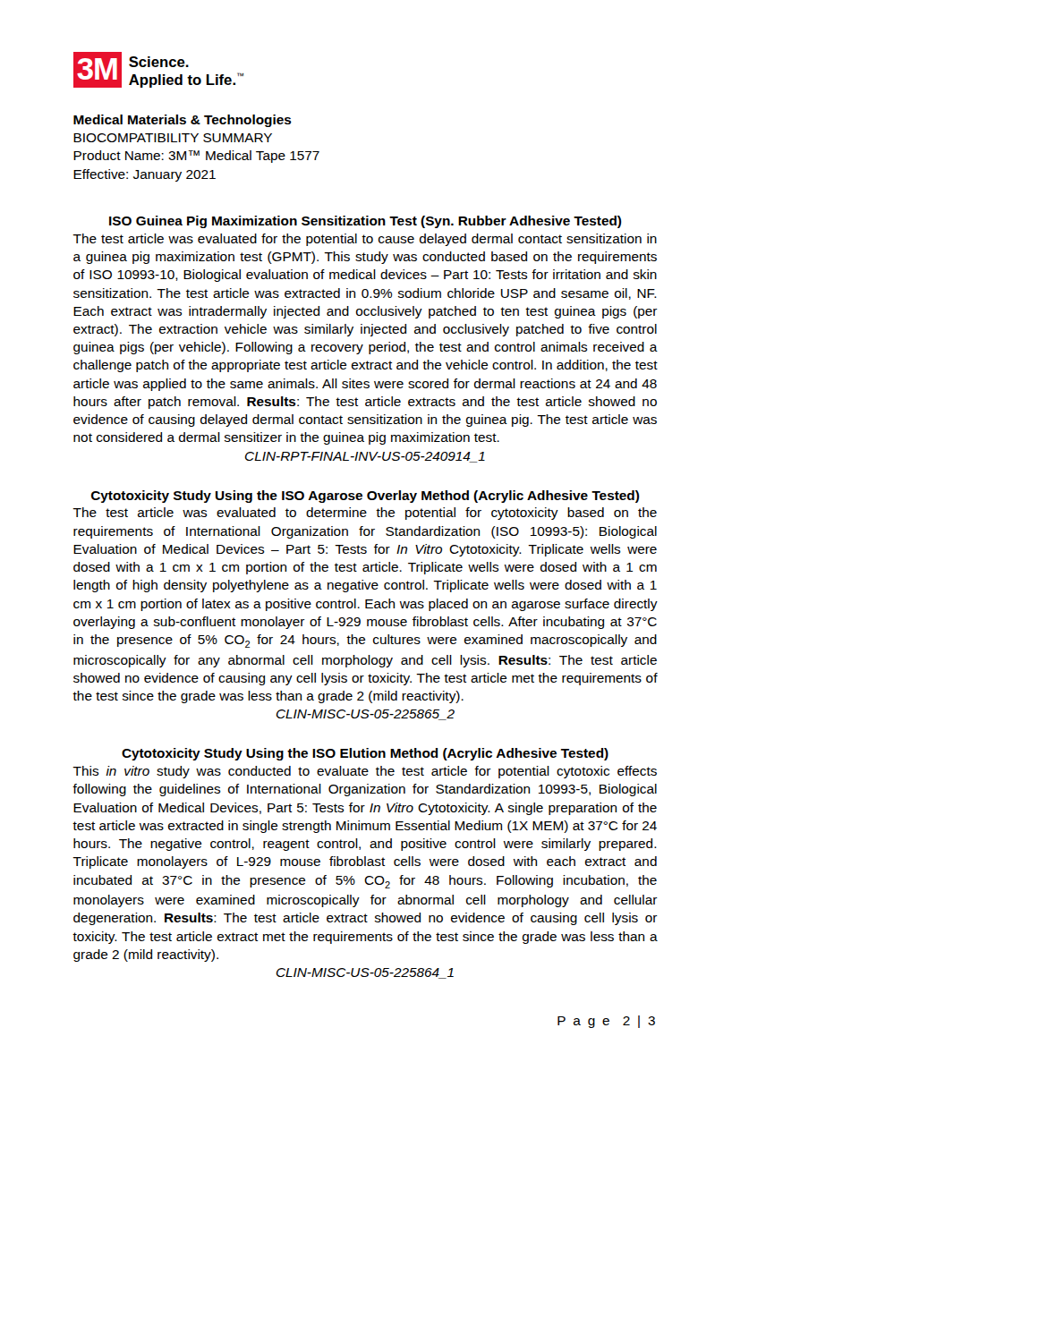3M Science.
Applied to Life.™
Medical Materials & Technologies
BIOCOMPATIBILITY SUMMARY
Product Name: 3M™ Medical Tape 1577
Effective: January 2021
ISO Guinea Pig Maximization Sensitization Test (Syn. Rubber Adhesive Tested)
The test article was evaluated for the potential to cause delayed dermal contact sensitization in a guinea pig maximization test (GPMT). This study was conducted based on the requirements of ISO 10993-10, Biological evaluation of medical devices – Part 10: Tests for irritation and skin sensitization. The test article was extracted in 0.9% sodium chloride USP and sesame oil, NF. Each extract was intradermally injected and occlusively patched to ten test guinea pigs (per extract). The extraction vehicle was similarly injected and occlusively patched to five control guinea pigs (per vehicle). Following a recovery period, the test and control animals received a challenge patch of the appropriate test article extract and the vehicle control. In addition, the test article was applied to the same animals. All sites were scored for dermal reactions at 24 and 48 hours after patch removal. Results: The test article extracts and the test article showed no evidence of causing delayed dermal contact sensitization in the guinea pig. The test article was not considered a dermal sensitizer in the guinea pig maximization test.
CLIN-RPT-FINAL-INV-US-05-240914_1
Cytotoxicity Study Using the ISO Agarose Overlay Method (Acrylic Adhesive Tested)
The test article was evaluated to determine the potential for cytotoxicity based on the requirements of International Organization for Standardization (ISO 10993-5): Biological Evaluation of Medical Devices – Part 5: Tests for In Vitro Cytotoxicity. Triplicate wells were dosed with a 1 cm x 1 cm portion of the test article. Triplicate wells were dosed with a 1 cm length of high density polyethylene as a negative control. Triplicate wells were dosed with a 1 cm x 1 cm portion of latex as a positive control. Each was placed on an agarose surface directly overlaying a sub-confluent monolayer of L-929 mouse fibroblast cells. After incubating at 37°C in the presence of 5% CO2 for 24 hours, the cultures were examined macroscopically and microscopically for any abnormal cell morphology and cell lysis. Results: The test article showed no evidence of causing any cell lysis or toxicity. The test article met the requirements of the test since the grade was less than a grade 2 (mild reactivity).
CLIN-MISC-US-05-225865_2
Cytotoxicity Study Using the ISO Elution Method (Acrylic Adhesive Tested)
This in vitro study was conducted to evaluate the test article for potential cytotoxic effects following the guidelines of International Organization for Standardization 10993-5, Biological Evaluation of Medical Devices, Part 5: Tests for In Vitro Cytotoxicity. A single preparation of the test article was extracted in single strength Minimum Essential Medium (1X MEM) at 37°C for 24 hours. The negative control, reagent control, and positive control were similarly prepared. Triplicate monolayers of L-929 mouse fibroblast cells were dosed with each extract and incubated at 37°C in the presence of 5% CO2 for 48 hours. Following incubation, the monolayers were examined microscopically for abnormal cell morphology and cellular degeneration. Results: The test article extract showed no evidence of causing cell lysis or toxicity. The test article extract met the requirements of the test since the grade was less than a grade 2 (mild reactivity).
CLIN-MISC-US-05-225864_1
P a g e 2 | 3